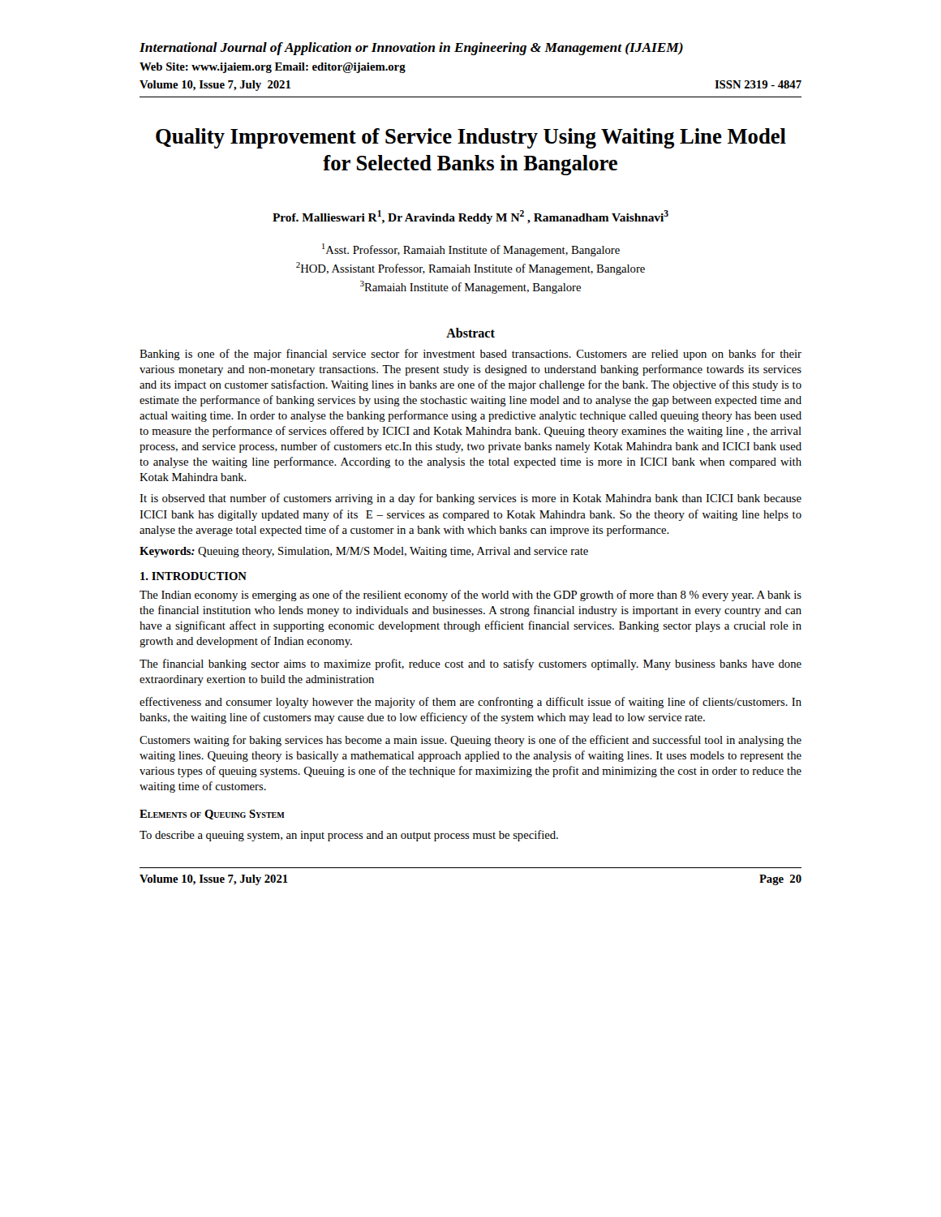International Journal of Application or Innovation in Engineering & Management (IJAIEM)
Web Site: www.ijaiem.org Email: editor@ijaiem.org
Volume 10, Issue 7, July 2021 ISSN 2319 - 4847
Quality Improvement of Service Industry Using Waiting Line Model for Selected Banks in Bangalore
Prof. Mallieswari R1, Dr Aravinda Reddy M N2 , Ramanadham Vaishnavi3
1Asst. Professor, Ramaiah Institute of Management, Bangalore
2HOD, Assistant Professor, Ramaiah Institute of Management, Bangalore
3Ramaiah Institute of Management, Bangalore
Abstract
Banking is one of the major financial service sector for investment based transactions. Customers are relied upon on banks for their various monetary and non-monetary transactions. The present study is designed to understand banking performance towards its services and its impact on customer satisfaction. Waiting lines in banks are one of the major challenge for the bank. The objective of this study is to estimate the performance of banking services by using the stochastic waiting line model and to analyse the gap between expected time and actual waiting time. In order to analyse the banking performance using a predictive analytic technique called queuing theory has been used to measure the performance of services offered by ICICI and Kotak Mahindra bank. Queuing theory examines the waiting line , the arrival process, and service process, number of customers etc.In this study, two private banks namely Kotak Mahindra bank and ICICI bank used to analyse the waiting line performance. According to the analysis the total expected time is more in ICICI bank when compared with Kotak Mahindra bank.
It is observed that number of customers arriving in a day for banking services is more in Kotak Mahindra bank than ICICI bank because ICICI bank has digitally updated many of its E – services as compared to Kotak Mahindra bank. So the theory of waiting line helps to analyse the average total expected time of a customer in a bank with which banks can improve its performance.
Keywords: Queuing theory, Simulation, M/M/S Model, Waiting time, Arrival and service rate
1. INTRODUCTION
The Indian economy is emerging as one of the resilient economy of the world with the GDP growth of more than 8 % every year. A bank is the financial institution who lends money to individuals and businesses. A strong financial industry is important in every country and can have a significant affect in supporting economic development through efficient financial services. Banking sector plays a crucial role in growth and development of Indian economy.
The financial banking sector aims to maximize profit, reduce cost and to satisfy customers optimally. Many business banks have done extraordinary exertion to build the administration
effectiveness and consumer loyalty however the majority of them are confronting a difficult issue of waiting line of clients/customers. In banks, the waiting line of customers may cause due to low efficiency of the system which may lead to low service rate.
Customers waiting for baking services has become a main issue. Queuing theory is one of the efficient and successful tool in analysing the waiting lines. Queuing theory is basically a mathematical approach applied to the analysis of waiting lines. It uses models to represent the various types of queuing systems. Queuing is one of the technique for maximizing the profit and minimizing the cost in order to reduce the waiting time of customers.
Elements of Queuing System
To describe a queuing system, an input process and an output process must be specified.
Volume 10, Issue 7, July 2021 Page 20